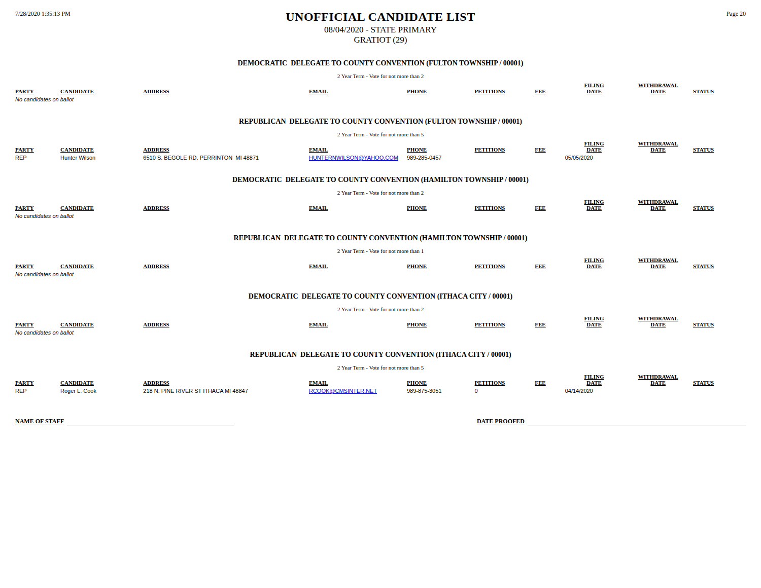7/28/2020 1:35:13 PM
Page 20
UNOFFICIAL CANDIDATE LIST
08/04/2020 - STATE PRIMARY
GRATIOT (29)
DEMOCRATIC DELEGATE TO COUNTY CONVENTION (FULTON TOWNSHIP / 00001)
2 Year Term - Vote for not more than 2
| PARTY | CANDIDATE | ADDRESS | EMAIL | PHONE | PETITIONS | FEE | FILING DATE | WITHDRAWAL DATE | STATUS |
| --- | --- | --- | --- | --- | --- | --- | --- | --- | --- |
| No candidates on ballot |
REPUBLICAN DELEGATE TO COUNTY CONVENTION (FULTON TOWNSHIP / 00001)
2 Year Term - Vote for not more than 5
| PARTY | CANDIDATE | ADDRESS | EMAIL | PHONE | PETITIONS | FEE | FILING DATE | WITHDRAWAL DATE | STATUS |
| --- | --- | --- | --- | --- | --- | --- | --- | --- | --- |
| REP | Hunter Wilson | 6510 S. BEGOLE RD. PERRINTON MI 48871 | HUNTERNWILSON@YAHOO.COM | 989-285-0457 | | | 05/05/2020 | | |
DEMOCRATIC DELEGATE TO COUNTY CONVENTION (HAMILTON TOWNSHIP / 00001)
2 Year Term - Vote for not more than 2
| PARTY | CANDIDATE | ADDRESS | EMAIL | PHONE | PETITIONS | FEE | FILING DATE | WITHDRAWAL DATE | STATUS |
| --- | --- | --- | --- | --- | --- | --- | --- | --- | --- |
| No candidates on ballot |
REPUBLICAN DELEGATE TO COUNTY CONVENTION (HAMILTON TOWNSHIP / 00001)
2 Year Term - Vote for not more than 1
| PARTY | CANDIDATE | ADDRESS | EMAIL | PHONE | PETITIONS | FEE | FILING DATE | WITHDRAWAL DATE | STATUS |
| --- | --- | --- | --- | --- | --- | --- | --- | --- | --- |
| No candidates on ballot |
DEMOCRATIC DELEGATE TO COUNTY CONVENTION (ITHACA CITY / 00001)
2 Year Term - Vote for not more than 2
| PARTY | CANDIDATE | ADDRESS | EMAIL | PHONE | PETITIONS | FEE | FILING DATE | WITHDRAWAL DATE | STATUS |
| --- | --- | --- | --- | --- | --- | --- | --- | --- | --- |
| No candidates on ballot |
REPUBLICAN DELEGATE TO COUNTY CONVENTION (ITHACA CITY / 00001)
2 Year Term - Vote for not more than 5
| PARTY | CANDIDATE | ADDRESS | EMAIL | PHONE | PETITIONS | FEE | FILING DATE | WITHDRAWAL DATE | STATUS |
| --- | --- | --- | --- | --- | --- | --- | --- | --- | --- |
| REP | Roger L. Cook | 218 N. PINE RIVER ST ITHACA MI 48847 | RCOOK@CMSINTER.NET | 989-875-3051 | 0 | | 04/14/2020 | | |
NAME OF STAFF
DATE PROOFED